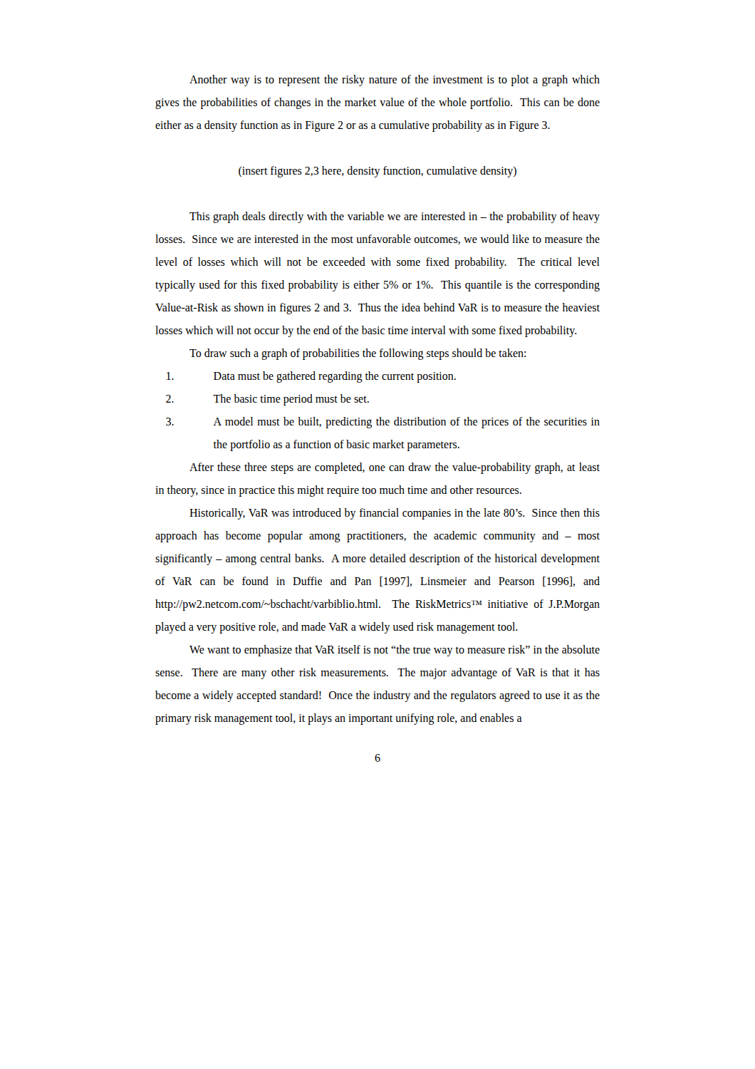Another way is to represent the risky nature of the investment is to plot a graph which gives the probabilities of changes in the market value of the whole portfolio. This can be done either as a density function as in Figure 2 or as a cumulative probability as in Figure 3.
(insert figures 2,3 here, density function, cumulative density)
This graph deals directly with the variable we are interested in – the probability of heavy losses. Since we are interested in the most unfavorable outcomes, we would like to measure the level of losses which will not be exceeded with some fixed probability. The critical level typically used for this fixed probability is either 5% or 1%. This quantile is the corresponding Value-at-Risk as shown in figures 2 and 3. Thus the idea behind VaR is to measure the heaviest losses which will not occur by the end of the basic time interval with some fixed probability.
To draw such a graph of probabilities the following steps should be taken:
Data must be gathered regarding the current position.
The basic time period must be set.
A model must be built, predicting the distribution of the prices of the securities in the portfolio as a function of basic market parameters.
After these three steps are completed, one can draw the value-probability graph, at least in theory, since in practice this might require too much time and other resources.
Historically, VaR was introduced by financial companies in the late 80’s. Since then this approach has become popular among practitioners, the academic community and – most significantly – among central banks. A more detailed description of the historical development of VaR can be found in Duffie and Pan [1997], Linsmeier and Pearson [1996], and http://pw2.netcom.com/~bschacht/varbiblio.html. The RiskMetrics™ initiative of J.P.Morgan played a very positive role, and made VaR a widely used risk management tool.
We want to emphasize that VaR itself is not “the true way to measure risk” in the absolute sense. There are many other risk measurements. The major advantage of VaR is that it has become a widely accepted standard! Once the industry and the regulators agreed to use it as the primary risk management tool, it plays an important unifying role, and enables a
6